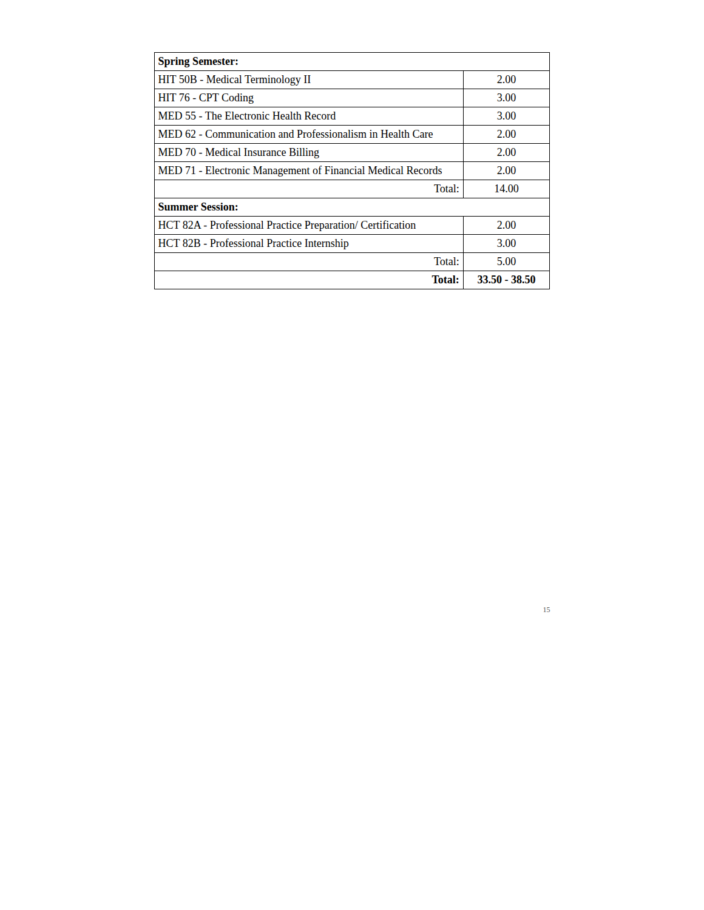| Spring Semester: |
| HIT 50B - Medical Terminology II | 2.00 |
| HIT 76 - CPT Coding | 3.00 |
| MED 55 - The Electronic Health Record | 3.00 |
| MED 62 - Communication and Professionalism in Health Care | 2.00 |
| MED 70 - Medical Insurance Billing | 2.00 |
| MED 71 - Electronic Management of Financial Medical Records | 2.00 |
| Total: | 14.00 |
| Summer Session: |
| HCT 82A - Professional Practice Preparation/ Certification | 2.00 |
| HCT 82B - Professional Practice Internship | 3.00 |
| Total: | 5.00 |
| Total: | 33.50 - 38.50 |
15